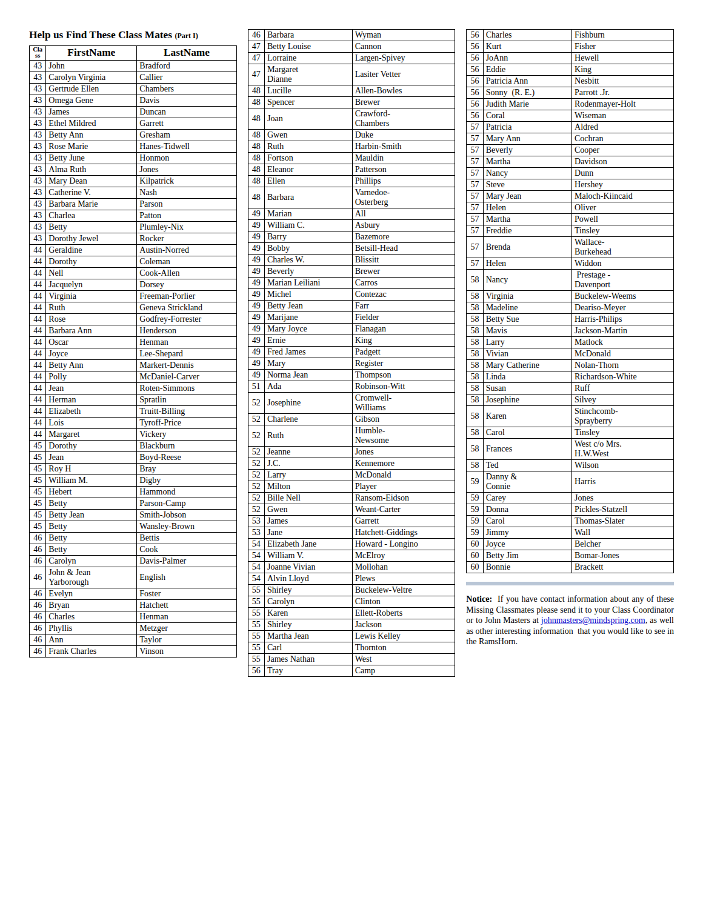Help us Find These Class Mates (Part I)
| Cla ss | FirstName | LastName |
| --- | --- | --- |
| 43 | John | Bradford |
| 43 | Carolyn Virginia | Callier |
| 43 | Gertrude Ellen | Chambers |
| 43 | Omega Gene | Davis |
| 43 | James | Duncan |
| 43 | Ethel Mildred | Garrett |
| 43 | Betty Ann | Gresham |
| 43 | Rose Marie | Hanes-Tidwell |
| 43 | Betty June | Honmon |
| 43 | Alma Ruth | Jones |
| 43 | Mary Dean | Kilpatrick |
| 43 | Catherine V. | Nash |
| 43 | Barbara Marie | Parson |
| 43 | Charlea | Patton |
| 43 | Betty | Plumley-Nix |
| 43 | Dorothy Jewel | Rocker |
| 44 | Geraldine | Austin-Norred |
| 44 | Dorothy | Coleman |
| 44 | Nell | Cook-Allen |
| 44 | Jacquelyn | Dorsey |
| 44 | Virginia | Freeman-Porlier |
| 44 | Ruth | Geneva Strickland |
| 44 | Rose | Godfrey-Forrester |
| 44 | Barbara Ann | Henderson |
| 44 | Oscar | Henman |
| 44 | Joyce | Lee-Shepard |
| 44 | Betty Ann | Markert-Dennis |
| 44 | Polly | McDaniel-Carver |
| 44 | Jean | Roten-Simmons |
| 44 | Herman | Spratlin |
| 44 | Elizabeth | Truitt-Billing |
| 44 | Lois | Tyroff-Price |
| 44 | Margaret | Vickery |
| 45 | Dorothy | Blackburn |
| 45 | Jean | Boyd-Reese |
| 45 | Roy H | Bray |
| 45 | William M. | Digby |
| 45 | Hebert | Hammond |
| 45 | Betty | Parson-Camp |
| 45 | Betty Jean | Smith-Jobson |
| 45 | Betty | Wansley-Brown |
| 46 | Betty | Bettis |
| 46 | Betty | Cook |
| 46 | Carolyn | Davis-Palmer |
| 46 | John & Jean Yarborough | English |
| 46 | Evelyn | Foster |
| 46 | Bryan | Hatchett |
| 46 | Charles | Henman |
| 46 | Phyllis | Metzger |
| 46 | Ann | Taylor |
| 46 | Frank Charles | Vinson |
| 46 | Barbara | Wyman |
| 47 | Betty Louise | Cannon |
| 47 | Lorraine | Largen-Spivey |
| 47 | Margaret Dianne | Lasiter Vetter |
| 48 | Lucille | Allen-Bowles |
| 48 | Spencer | Brewer |
| 48 | Joan | Crawford- Chambers |
| 48 | Gwen | Duke |
| 48 | Ruth | Harbin-Smith |
| 48 | Fortson | Mauldin |
| 48 | Eleanor | Patterson |
| 48 | Ellen | Phillips |
| 48 | Barbara | Varnedoe- Osterberg |
| 49 | Marian | All |
| 49 | William C. | Asbury |
| 49 | Barry | Bazemore |
| 49 | Bobby | Betsill-Head |
| 49 | Charles W. | Blissitt |
| 49 | Beverly | Brewer |
| 49 | Marian Leiliani | Carros |
| 49 | Michel | Contezac |
| 49 | Betty Jean | Farr |
| 49 | Marijane | Fielder |
| 49 | Mary Joyce | Flanagan |
| 49 | Ernie | King |
| 49 | Fred James | Padgett |
| 49 | Mary | Register |
| 49 | Norma Jean | Thompson |
| 51 | Ada | Robinson-Witt |
| 52 | Josephine | Cromwell- Williams |
| 52 | Charlene | Gibson |
| 52 | Ruth | Humble- Newsome |
| 52 | Jeanne | Jones |
| 52 | J.C. | Kennemore |
| 52 | Larry | McDonald |
| 52 | Milton | Player |
| 52 | Bille Nell | Ransom-Eidson |
| 52 | Gwen | Weant-Carter |
| 53 | James | Garrett |
| 53 | Jane | Hatchett-Giddings |
| 54 | Elizabeth Jane | Howard - Longino |
| 54 | William V. | McElroy |
| 54 | Joanne Vivian | Mollohan |
| 54 | Alvin Lloyd | Plews |
| 55 | Shirley | Buckelew-Veltre |
| 55 | Carolyn | Clinton |
| 55 | Karen | Ellett-Roberts |
| 55 | Shirley | Jackson |
| 55 | Martha Jean | Lewis Kelley |
| 55 | Carl | Thornton |
| 55 | James Nathan | West |
| 56 | Tray | Camp |
| 56 | Charles | Fishburn |
| 56 | Kurt | Fisher |
| 56 | JoAnn | Hewell |
| 56 | Eddie | King |
| 56 | Patricia Ann | Nesbitt |
| 56 | Sonny (R. E.) | Parrott .Jr. |
| 56 | Judith Marie | Rodenmayer-Holt |
| 56 | Coral | Wiseman |
| 57 | Patricia | Aldred |
| 57 | Mary Ann | Cochran |
| 57 | Beverly | Cooper |
| 57 | Martha | Davidson |
| 57 | Nancy | Dunn |
| 57 | Steve | Hershey |
| 57 | Mary Jean | Maloch-Kiincaid |
| 57 | Helen | Oliver |
| 57 | Martha | Powell |
| 57 | Freddie | Tinsley |
| 57 | Brenda | Wallace- Burkehead |
| 57 | Helen | Widdon |
| 58 | Nancy | Prestage - Davenport |
| 58 | Virginia | Buckelew-Weems |
| 58 | Madeline | Deariso-Meyer |
| 58 | Betty Sue | Harris-Philips |
| 58 | Mavis | Jackson-Martin |
| 58 | Larry | Matlock |
| 58 | Vivian | McDonald |
| 58 | Mary Catherine | Nolan-Thorn |
| 58 | Linda | Richardson-White |
| 58 | Susan | Ruff |
| 58 | Josephine | Silvey |
| 58 | Karen | Stinchcomb- Sprayberry |
| 58 | Carol | Tinsley |
| 58 | Frances | West c/o Mrs. H.W.West |
| 58 | Ted | Wilson |
| 59 | Danny & Connie | Harris |
| 59 | Carey | Jones |
| 59 | Donna | Pickles-Statzell |
| 59 | Carol | Thomas-Slater |
| 59 | Jimmy | Wall |
| 60 | Joyce | Belcher |
| 60 | Betty Jim | Bomar-Jones |
| 60 | Bonnie | Brackett |
Notice: If you have contact information about any of these Missing Classmates please send it to your Class Coordinator or to John Masters at johnmasters@mindspring.com, as well as other interesting information that you would like to see in the RamsHorn.